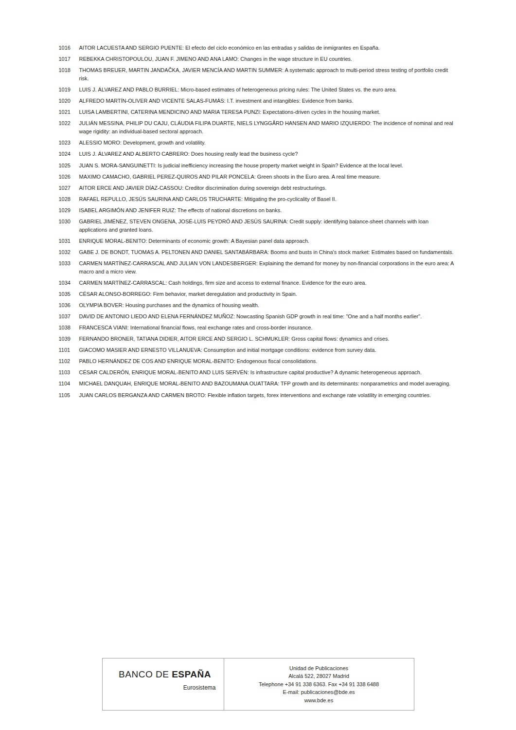1016 AITOR LACUESTA AND SERGIO PUENTE: El efecto del ciclo económico en las entradas y salidas de inmigrantes en España.
1017 REBEKKA CHRISTOPOULOU, JUAN F. JIMENO AND ANA LAMO: Changes in the wage structure in EU countries.
1018 THOMAS BREUER, MARTIN JANDAČKA, JAVIER MENCÍA AND MARTIN SUMMER: A systematic approach to multi-period stress testing of portfolio credit risk.
1019 LUIS J. ÁLVAREZ AND PABLO BURRIEL: Micro-based estimates of heterogeneous pricing rules: The United States vs. the euro area.
1020 ALFREDO MARTÍN-OLIVER AND VICENTE SALAS-FUMÁS: I.T. investment and intangibles: Evidence from banks.
1021 LUISA LAMBERTINI, CATERINA MENDICINO AND MARIA TERESA PUNZI: Expectations-driven cycles in the housing market.
1022 JULIÁN MESSINA, PHILIP DU CAJU, CLÁUDIA FILIPA DUARTE, NIELS LYNGGÅRD HANSEN AND MARIO IZQUIERDO: The incidence of nominal and real wage rigidity: an individual-based sectoral approach.
1023 ALESSIO MORO: Development, growth and volatility.
1024 LUIS J. ÁLVAREZ AND ALBERTO CABRERO: Does housing really lead the business cycle?
1025 JUAN S. MORA-SANGUINETTI: Is judicial inefficiency increasing the house property market weight in Spain? Evidence at the local level.
1026 MAXIMO CAMACHO, GABRIEL PEREZ-QUIROS AND PILAR PONCELA: Green shoots in the Euro area. A real time measure.
1027 AITOR ERCE AND JAVIER DÍAZ-CASSOU: Creditor discrimination during sovereign debt restructurings.
1028 RAFAEL REPULLO, JESÚS SAURINA AND CARLOS TRUCHARTE: Mitigating the pro-cyclicality of Basel II.
1029 ISABEL ARGIMÓN AND JENIFER RUIZ: The effects of national discretions on banks.
1030 GABRIEL JIMÉNEZ, STEVEN ONGENA, JOSÉ-LUIS PEYDRÓ AND JESÚS SAURINA: Credit supply: identifying balance-sheet channels with loan applications and granted loans.
1031 ENRIQUE MORAL-BENITO: Determinants of economic growth: A Bayesian panel data approach.
1032 GABE J. DE BONDT, TUOMAS A. PELTONEN AND DANIEL SANTABÁRBARA: Booms and busts in China's stock market: Estimates based on fundamentals.
1033 CARMEN MARTÍNEZ-CARRASCAL AND JULIAN VON LANDESBERGER: Explaining the demand for money by non-financial corporations in the euro area: A macro and a micro view.
1034 CARMEN MARTÍNEZ-CARRASCAL: Cash holdings, firm size and access to external finance. Evidence for the euro area.
1035 CÉSAR ALONSO-BORREGO: Firm behavior, market deregulation and productivity in Spain.
1036 OLYMPIA BOVER: Housing purchases and the dynamics of housing wealth.
1037 DAVID DE ANTONIO LIEDO AND ELENA FERNÁNDEZ MUÑOZ: Nowcasting Spanish GDP growth in real time: "One and a half months earlier".
1038 FRANCESCA VIANI: International financial flows, real exchange rates and cross-border insurance.
1039 FERNANDO BRONER, TATIANA DIDIER, AITOR ERCE AND SERGIO L. SCHMUKLER: Gross capital flows: dynamics and crises.
1101 GIACOMO MASIER AND ERNESTO VILLANUEVA: Consumption and initial mortgage conditions: evidence from survey data.
1102 PABLO HERNÁNDEZ DE COS AND ENRIQUE MORAL-BENITO: Endogenous fiscal consolidations.
1103 CÉSAR CALDERÓN, ENRIQUE MORAL-BENITO AND LUIS SERVÉN: Is infrastructure capital productive? A dynamic heterogeneous approach.
1104 MICHAEL DANQUAH, ENRIQUE MORAL-BENITO AND BAZOUMANA OUATTARA: TFP growth and its determinants: nonparametrics and model averaging.
1105 JUAN CARLOS BERGANZA AND CARMEN BROTO: Flexible inflation targets, forex interventions and exchange rate volatility in emerging countries.
BANCO DE ESPAÑA
Eurosistema
Unidad de Publicaciones
Alcalá 522, 28027 Madrid
Telephone +34 91 338 6363. Fax +34 91 338 6488
E-mail: publicaciones@bde.es
www.bde.es